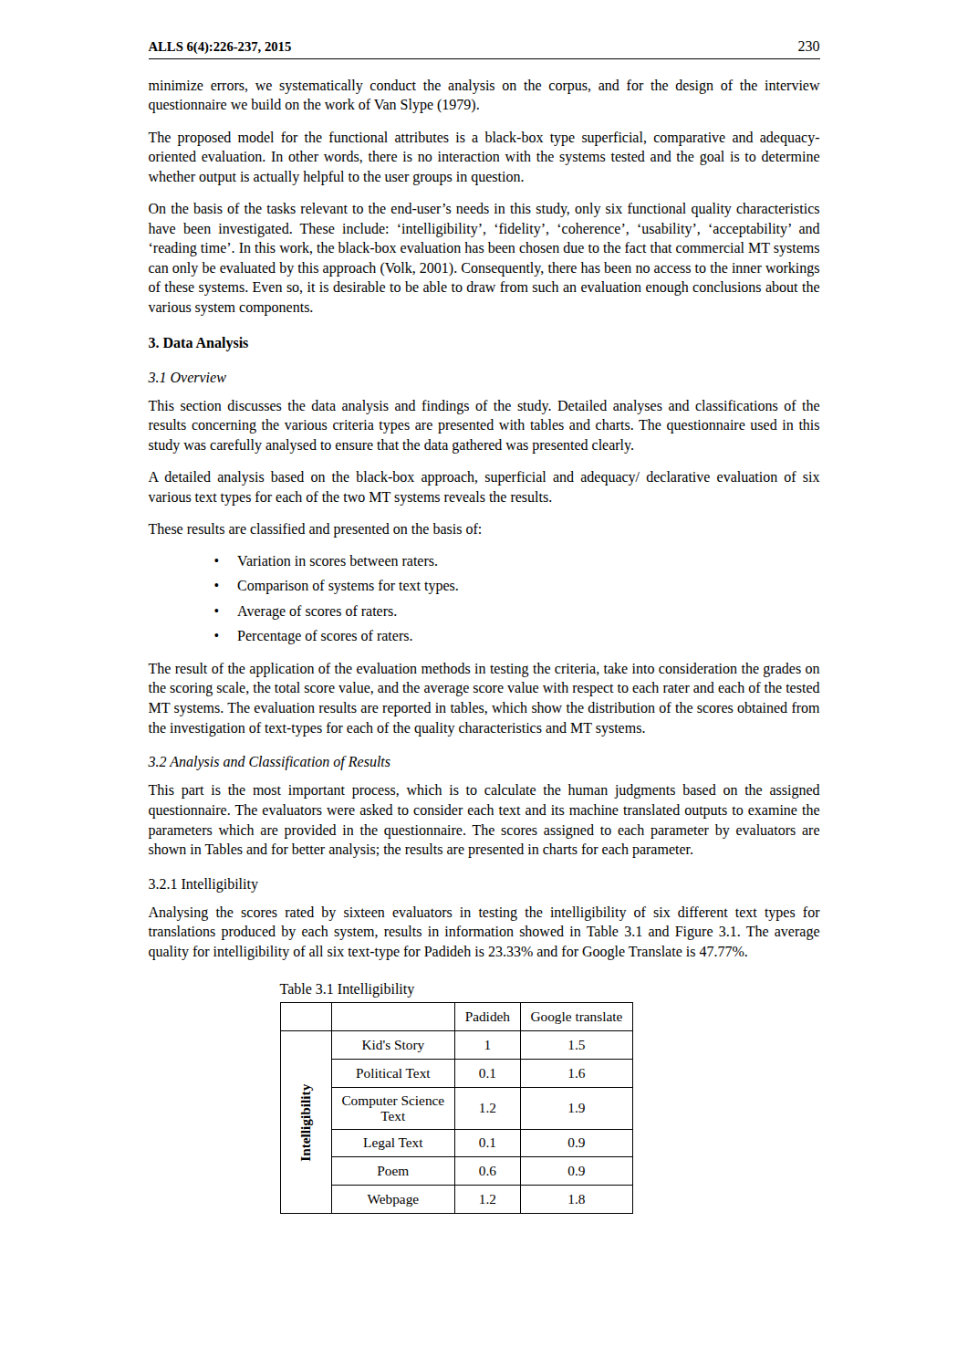ALLS 6(4):226-237, 2015 230
minimize errors, we systematically conduct the analysis on the corpus, and for the design of the interview questionnaire we build on the work of Van Slype (1979).
The proposed model for the functional attributes is a black-box type superficial, comparative and adequacy-oriented evaluation. In other words, there is no interaction with the systems tested and the goal is to determine whether output is actually helpful to the user groups in question.
On the basis of the tasks relevant to the end-user’s needs in this study, only six functional quality characteristics have been investigated. These include: ‘intelligibility’, ‘fidelity’, ‘coherence’, ‘usability’, ‘acceptability’ and ‘reading time’. In this work, the black-box evaluation has been chosen due to the fact that commercial MT systems can only be evaluated by this approach (Volk, 2001). Consequently, there has been no access to the inner workings of these systems. Even so, it is desirable to be able to draw from such an evaluation enough conclusions about the various system components.
3. Data Analysis
3.1 Overview
This section discusses the data analysis and findings of the study. Detailed analyses and classifications of the results concerning the various criteria types are presented with tables and charts. The questionnaire used in this study was carefully analysed to ensure that the data gathered was presented clearly.
A detailed analysis based on the black-box approach, superficial and adequacy/ declarative evaluation of six various text types for each of the two MT systems reveals the results.
These results are classified and presented on the basis of:
Variation in scores between raters.
Comparison of systems for text types.
Average of scores of raters.
Percentage of scores of raters.
The result of the application of the evaluation methods in testing the criteria, take into consideration the grades on the scoring scale, the total score value, and the average score value with respect to each rater and each of the tested MT systems. The evaluation results are reported in tables, which show the distribution of the scores obtained from the investigation of text-types for each of the quality characteristics and MT systems.
3.2 Analysis and Classification of Results
This part is the most important process, which is to calculate the human judgments based on the assigned questionnaire. The evaluators were asked to consider each text and its machine translated outputs to examine the parameters which are provided in the questionnaire. The scores assigned to each parameter by evaluators are shown in Tables and for better analysis; the results are presented in charts for each parameter.
3.2.1 Intelligibility
Analysing the scores rated by sixteen evaluators in testing the intelligibility of six different text types for translations produced by each system, results in information showed in Table 3.1 and Figure 3.1. The average quality for intelligibility of all six text-type for Padideh is 23.33% and for Google Translate is 47.77%.
Table 3.1 Intelligibility
| | | Padideh | Google translate |
| --- | --- | --- | --- |
| Intelligibility | Kid's Story | 1 | 1.5 |
| Political Text | 0.1 | 1.6 |
| Computer Science Text | 1.2 | 1.9 |
| Legal Text | 0.1 | 0.9 |
| Poem | 0.6 | 0.9 |
| Webpage | 1.2 | 1.8 |